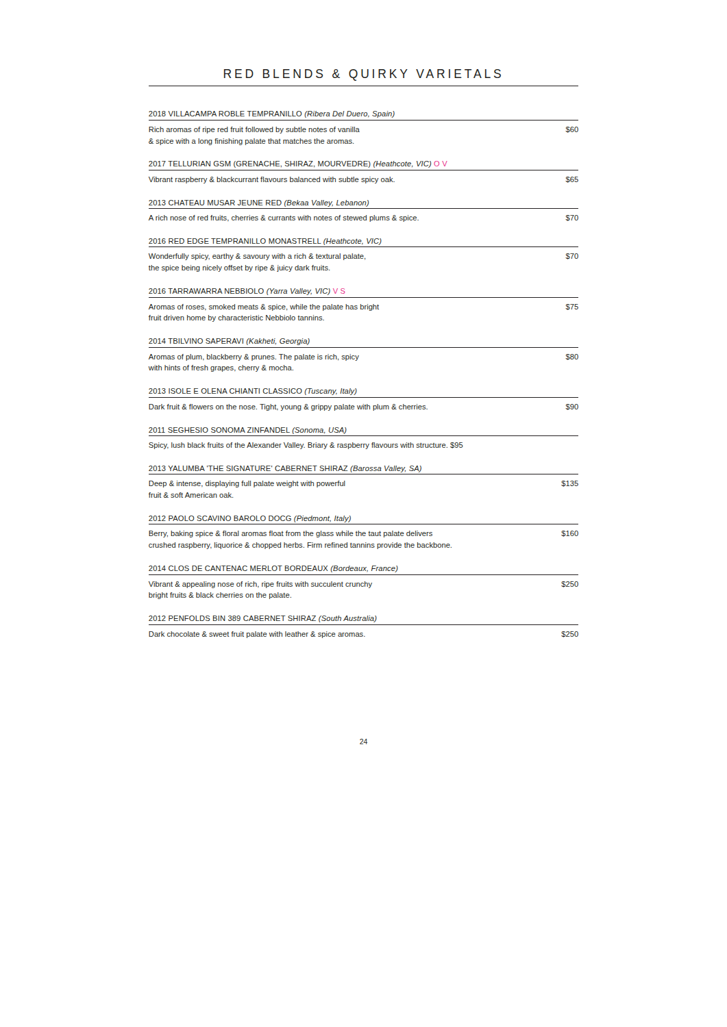Red Blends & Quirky Varietals
2018 VILLACAMPA ROBLE TEMPRANILLO (Ribera Del Duero, Spain)
Rich aromas of ripe red fruit followed by subtle notes of vanilla
& spice with a long finishing palate that matches the aromas.
$60
2017 TELLURIAN GSM (GRENACHE, SHIRAZ, MOURVEDRE) (Heathcote, VIC) O V
Vibrant raspberry & blackcurrant flavours balanced with subtle spicy oak.
$65
2013 CHATEAU MUSAR JEUNE RED (Bekaa Valley, Lebanon)
A rich nose of red fruits, cherries & currants with notes of stewed plums & spice.
$70
2016 RED EDGE TEMPRANILLO MONASTRELL (Heathcote, VIC)
Wonderfully spicy, earthy & savoury with a rich & textural palate,
the spice being nicely offset by ripe & juicy dark fruits.
$70
2016 TARRAWARRA NEBBIOLO (Yarra Valley, VIC) V S
Aromas of roses, smoked meats & spice, while the palate has bright
fruit driven home by characteristic Nebbiolo tannins.
$75
2014 TBILVINO SAPERAVI (Kakheti, Georgia)
Aromas of plum, blackberry & prunes. The palate is rich, spicy
with hints of fresh grapes, cherry & mocha.
$80
2013 ISOLE E OLENA CHIANTI CLASSICO (Tuscany, Italy)
Dark fruit & flowers on the nose. Tight, young & grippy palate with plum & cherries.
$90
2011 SEGHESIO SONOMA ZINFANDEL (Sonoma, USA)
Spicy, lush black fruits of the Alexander Valley. Briary & raspberry flavours with structure. $95
2013 YALUMBA 'THE SIGNATURE' CABERNET SHIRAZ (Barossa Valley, SA)
Deep & intense, displaying full palate weight with powerful
fruit & soft American oak.
$135
2012 PAOLO SCAVINO BAROLO DOCG (Piedmont, Italy)
Berry, baking spice & floral aromas float from the glass while the taut palate delivers
crushed raspberry, liquorice & chopped herbs. Firm refined tannins provide the backbone.
$160
2014 CLOS DE CANTENAC MERLOT BORDEAUX (Bordeaux, France)
Vibrant & appealing nose of rich, ripe fruits with succulent crunchy
bright fruits & black cherries on the palate.
$250
2012 PENFOLDS BIN 389 CABERNET SHIRAZ (South Australia)
Dark chocolate & sweet fruit palate with leather & spice aromas.
$250
24